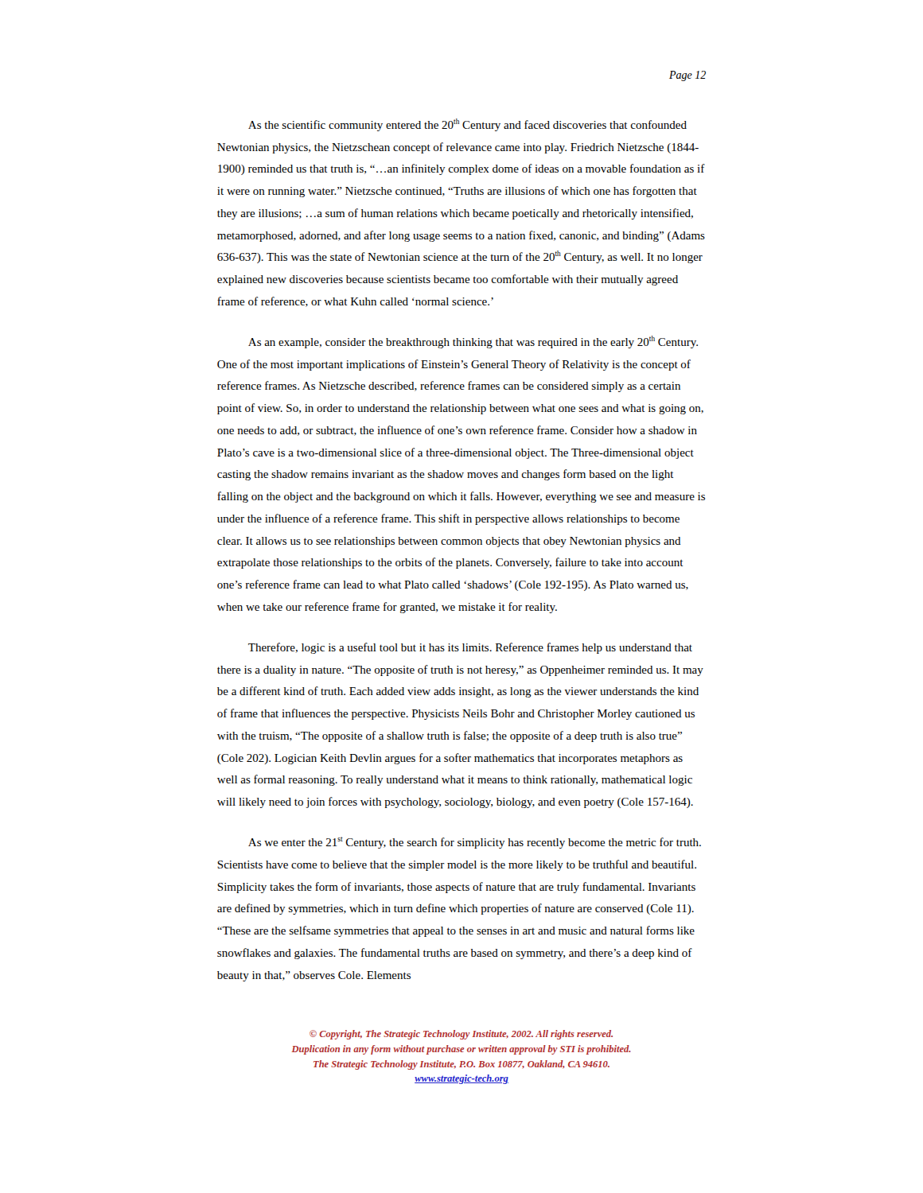Page 12
As the scientific community entered the 20th Century and faced discoveries that confounded Newtonian physics, the Nietzschean concept of relevance came into play. Friedrich Nietzsche (1844-1900) reminded us that truth is, “…an infinitely complex dome of ideas on a movable foundation as if it were on running water.” Nietzsche continued, “Truths are illusions of which one has forgotten that they are illusions; …a sum of human relations which became poetically and rhetorically intensified, metamorphosed, adorned, and after long usage seems to a nation fixed, canonic, and binding” (Adams 636-637). This was the state of Newtonian science at the turn of the 20th Century, as well. It no longer explained new discoveries because scientists became too comfortable with their mutually agreed frame of reference, or what Kuhn called ‘normal science.’
As an example, consider the breakthrough thinking that was required in the early 20th Century. One of the most important implications of Einstein’s General Theory of Relativity is the concept of reference frames. As Nietzsche described, reference frames can be considered simply as a certain point of view. So, in order to understand the relationship between what one sees and what is going on, one needs to add, or subtract, the influence of one’s own reference frame. Consider how a shadow in Plato’s cave is a two-dimensional slice of a three-dimensional object. The Three-dimensional object casting the shadow remains invariant as the shadow moves and changes form based on the light falling on the object and the background on which it falls. However, everything we see and measure is under the influence of a reference frame. This shift in perspective allows relationships to become clear. It allows us to see relationships between common objects that obey Newtonian physics and extrapolate those relationships to the orbits of the planets. Conversely, failure to take into account one’s reference frame can lead to what Plato called ‘shadows’ (Cole 192-195). As Plato warned us, when we take our reference frame for granted, we mistake it for reality.
Therefore, logic is a useful tool but it has its limits. Reference frames help us understand that there is a duality in nature. “The opposite of truth is not heresy,” as Oppenheimer reminded us. It may be a different kind of truth. Each added view adds insight, as long as the viewer understands the kind of frame that influences the perspective. Physicists Neils Bohr and Christopher Morley cautioned us with the truism, “The opposite of a shallow truth is false; the opposite of a deep truth is also true” (Cole 202). Logician Keith Devlin argues for a softer mathematics that incorporates metaphors as well as formal reasoning. To really understand what it means to think rationally, mathematical logic will likely need to join forces with psychology, sociology, biology, and even poetry (Cole 157-164).
As we enter the 21st Century, the search for simplicity has recently become the metric for truth. Scientists have come to believe that the simpler model is the more likely to be truthful and beautiful. Simplicity takes the form of invariants, those aspects of nature that are truly fundamental. Invariants are defined by symmetries, which in turn define which properties of nature are conserved (Cole 11). “These are the selfsame symmetries that appeal to the senses in art and music and natural forms like snowflakes and galaxies. The fundamental truths are based on symmetry, and there’s a deep kind of beauty in that,” observes Cole. Elements
© Copyright, The Strategic Technology Institute, 2002. All rights reserved. Duplication in any form without purchase or written approval by STI is prohibited. The Strategic Technology Institute, P.O. Box 10877, Oakland, CA 94610. www.strategic-tech.org